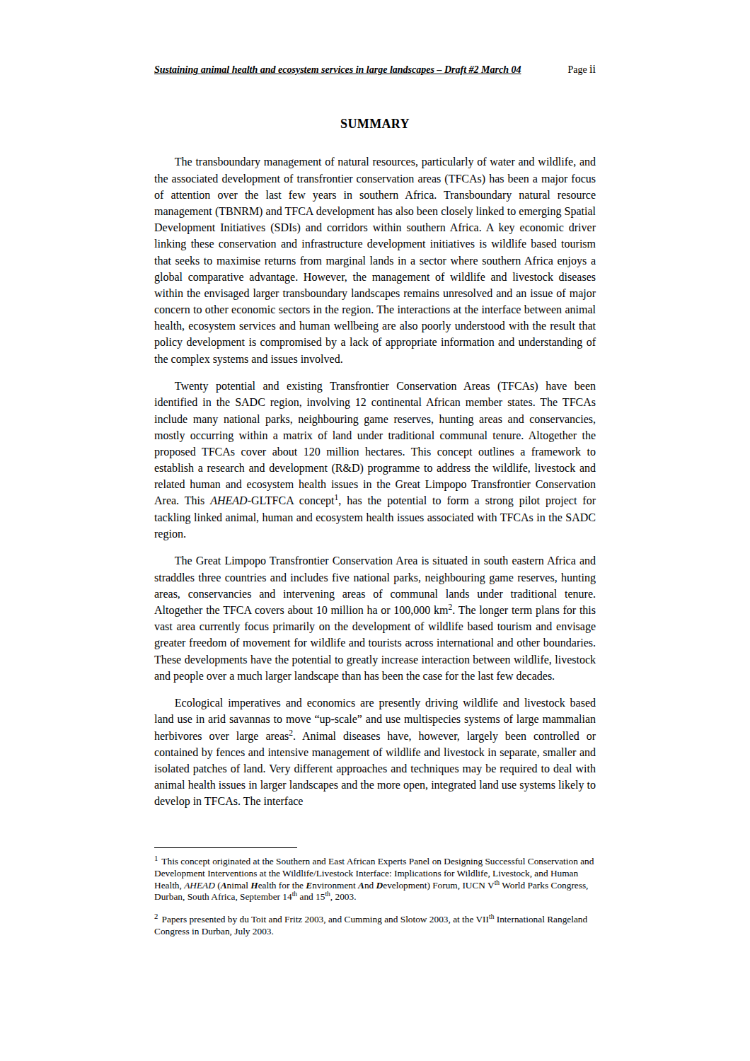Sustaining animal health and ecosystem services in large landscapes – Draft #2 March 04 Page ii
SUMMARY
The transboundary management of natural resources, particularly of water and wildlife, and the associated development of transfrontier conservation areas (TFCAs) has been a major focus of attention over the last few years in southern Africa. Transboundary natural resource management (TBNRM) and TFCA development has also been closely linked to emerging Spatial Development Initiatives (SDIs) and corridors within southern Africa. A key economic driver linking these conservation and infrastructure development initiatives is wildlife based tourism that seeks to maximise returns from marginal lands in a sector where southern Africa enjoys a global comparative advantage. However, the management of wildlife and livestock diseases within the envisaged larger transboundary landscapes remains unresolved and an issue of major concern to other economic sectors in the region. The interactions at the interface between animal health, ecosystem services and human wellbeing are also poorly understood with the result that policy development is compromised by a lack of appropriate information and understanding of the complex systems and issues involved.
Twenty potential and existing Transfrontier Conservation Areas (TFCAs) have been identified in the SADC region, involving 12 continental African member states. The TFCAs include many national parks, neighbouring game reserves, hunting areas and conservancies, mostly occurring within a matrix of land under traditional communal tenure. Altogether the proposed TFCAs cover about 120 million hectares. This concept outlines a framework to establish a research and development (R&D) programme to address the wildlife, livestock and related human and ecosystem health issues in the Great Limpopo Transfrontier Conservation Area. This AHEAD-GLTFCA concept1, has the potential to form a strong pilot project for tackling linked animal, human and ecosystem health issues associated with TFCAs in the SADC region.
The Great Limpopo Transfrontier Conservation Area is situated in south eastern Africa and straddles three countries and includes five national parks, neighbouring game reserves, hunting areas, conservancies and intervening areas of communal lands under traditional tenure. Altogether the TFCA covers about 10 million ha or 100,000 km2. The longer term plans for this vast area currently focus primarily on the development of wildlife based tourism and envisage greater freedom of movement for wildlife and tourists across international and other boundaries. These developments have the potential to greatly increase interaction between wildlife, livestock and people over a much larger landscape than has been the case for the last few decades.
Ecological imperatives and economics are presently driving wildlife and livestock based land use in arid savannas to move “up-scale” and use multispecies systems of large mammalian herbivores over large areas2. Animal diseases have, however, largely been controlled or contained by fences and intensive management of wildlife and livestock in separate, smaller and isolated patches of land. Very different approaches and techniques may be required to deal with animal health issues in larger landscapes and the more open, integrated land use systems likely to develop in TFCAs. The interface
1 This concept originated at the Southern and East African Experts Panel on Designing Successful Conservation and Development Interventions at the Wildlife/Livestock Interface: Implications for Wildlife, Livestock, and Human Health, AHEAD (Animal Health for the Environment And Development) Forum, IUCN Vth World Parks Congress, Durban, South Africa, September 14th and 15th, 2003.
2 Papers presented by du Toit and Fritz 2003, and Cumming and Slotow 2003, at the VIIth International Rangeland Congress in Durban, July 2003.